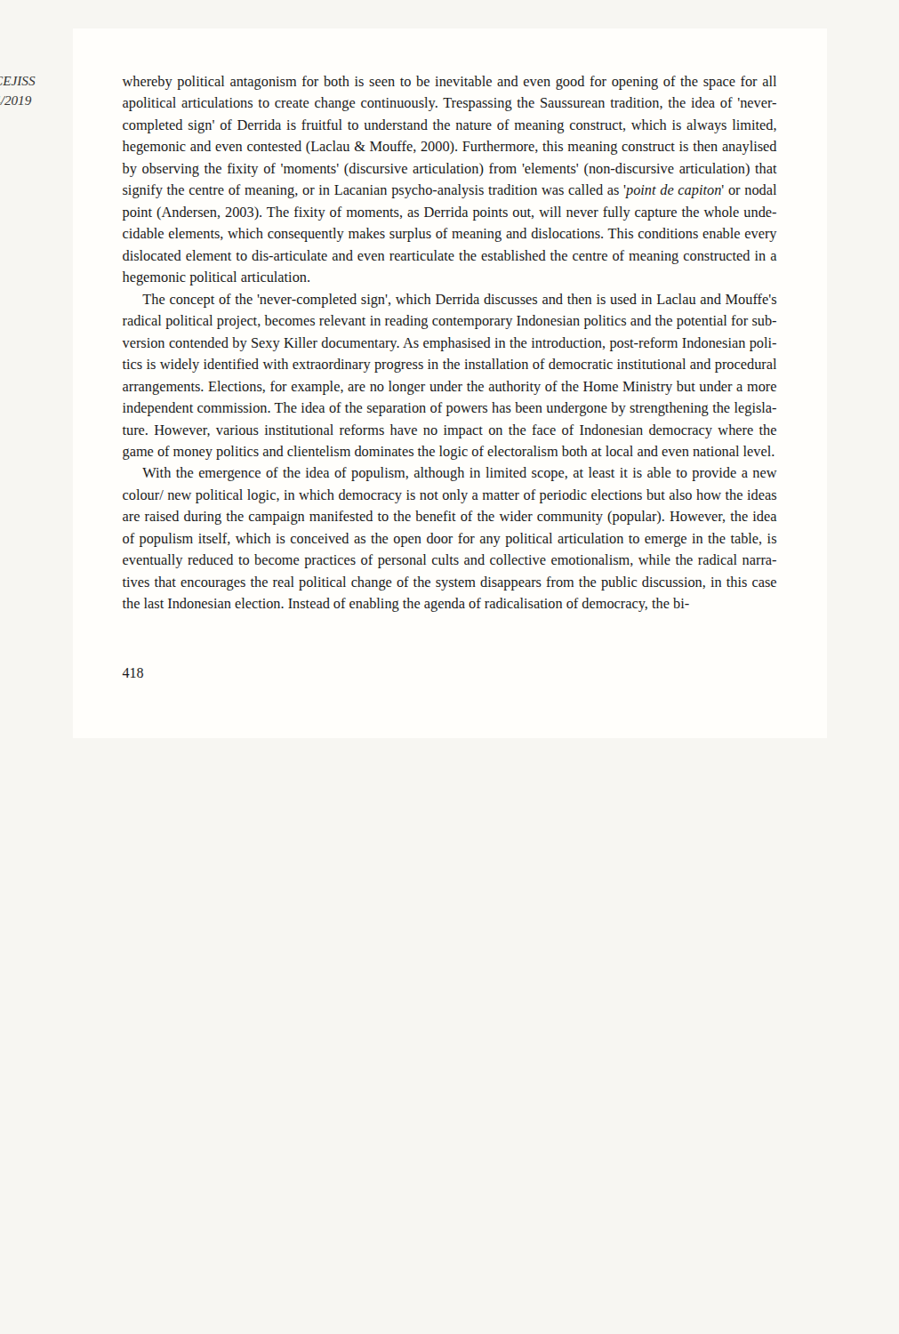CEJISS 4/2019
whereby political antagonism for both is seen to be inevitable and even good for opening of the space for all apolitical articulations to create change continuously. Trespassing the Saussurean tradition, the idea of 'never-completed sign' of Derrida is fruitful to understand the nature of meaning construct, which is always limited, hegemonic and even contested (Laclau & Mouffe, 2000). Furthermore, this meaning construct is then anaylised by observing the fixity of 'moments' (discursive articulation) from 'elements' (non-discursive articulation) that signify the centre of meaning, or in Lacanian psycho-analysis tradition was called as 'point de capiton' or nodal point (Andersen, 2003). The fixity of moments, as Derrida points out, will never fully capture the whole undecidable elements, which consequently makes surplus of meaning and dislocations. This conditions enable every dislocated element to dis-articulate and even rearticulate the established the centre of meaning constructed in a hegemonic political articulation.
The concept of the 'never-completed sign', which Derrida discusses and then is used in Laclau and Mouffe's radical political project, becomes relevant in reading contemporary Indonesian politics and the potential for subversion contended by Sexy Killer documentary. As emphasised in the introduction, post-reform Indonesian politics is widely identified with extraordinary progress in the installation of democratic institutional and procedural arrangements. Elections, for example, are no longer under the authority of the Home Ministry but under a more independent commission. The idea of the separation of powers has been undergone by strengthening the legislature. However, various institutional reforms have no impact on the face of Indonesian democracy where the game of money politics and clientelism dominates the logic of electoralism both at local and even national level.
With the emergence of the idea of populism, although in limited scope, at least it is able to provide a new colour/ new political logic, in which democracy is not only a matter of periodic elections but also how the ideas are raised during the campaign manifested to the benefit of the wider community (popular). However, the idea of populism itself, which is conceived as the open door for any political articulation to emerge in the table, is eventually reduced to become practices of personal cults and collective emotionalism, while the radical narratives that encourages the real political change of the system disappears from the public discussion, in this case the last Indonesian election. Instead of enabling the agenda of radicalisation of democracy, the bi-
418